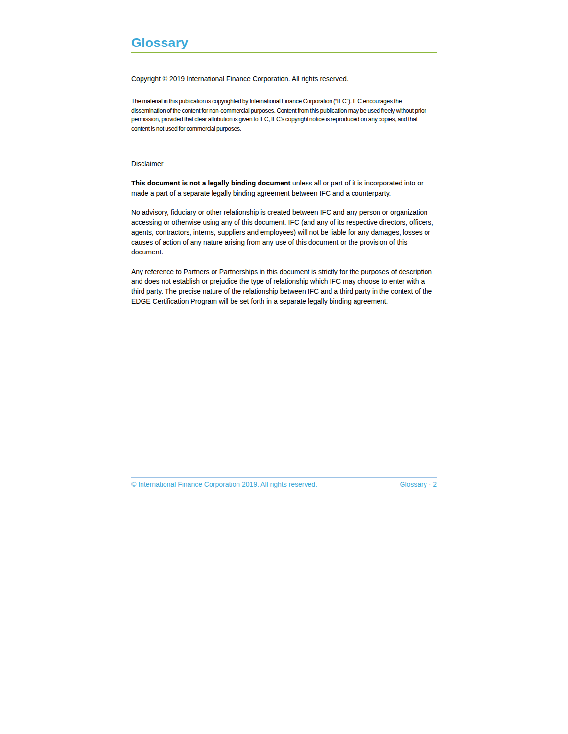Glossary
Copyright © 2019 International Finance Corporation. All rights reserved.
The material in this publication is copyrighted by International Finance Corporation (“IFC”). IFC encourages the dissemination of the content for non-commercial purposes. Content from this publication may be used freely without prior permission, provided that clear attribution is given to IFC, IFC’s copyright notice is reproduced on any copies, and that content is not used for commercial purposes.
Disclaimer
This document is not a legally binding document unless all or part of it is incorporated into or made a part of a separate legally binding agreement between IFC and a counterparty.
No advisory, fiduciary or other relationship is created between IFC and any person or organization accessing or otherwise using any of this document. IFC (and any of its respective directors, officers, agents, contractors, interns, suppliers and employees) will not be liable for any damages, losses or causes of action of any nature arising from any use of this document or the provision of this document.
Any reference to Partners or Partnerships in this document is strictly for the purposes of description and does not establish or prejudice the type of relationship which IFC may choose to enter with a third party. The precise nature of the relationship between IFC and a third party in the context of the EDGE Certification Program will be set forth in a separate legally binding agreement.
© International Finance Corporation 2019. All rights reserved. Glossary · 2